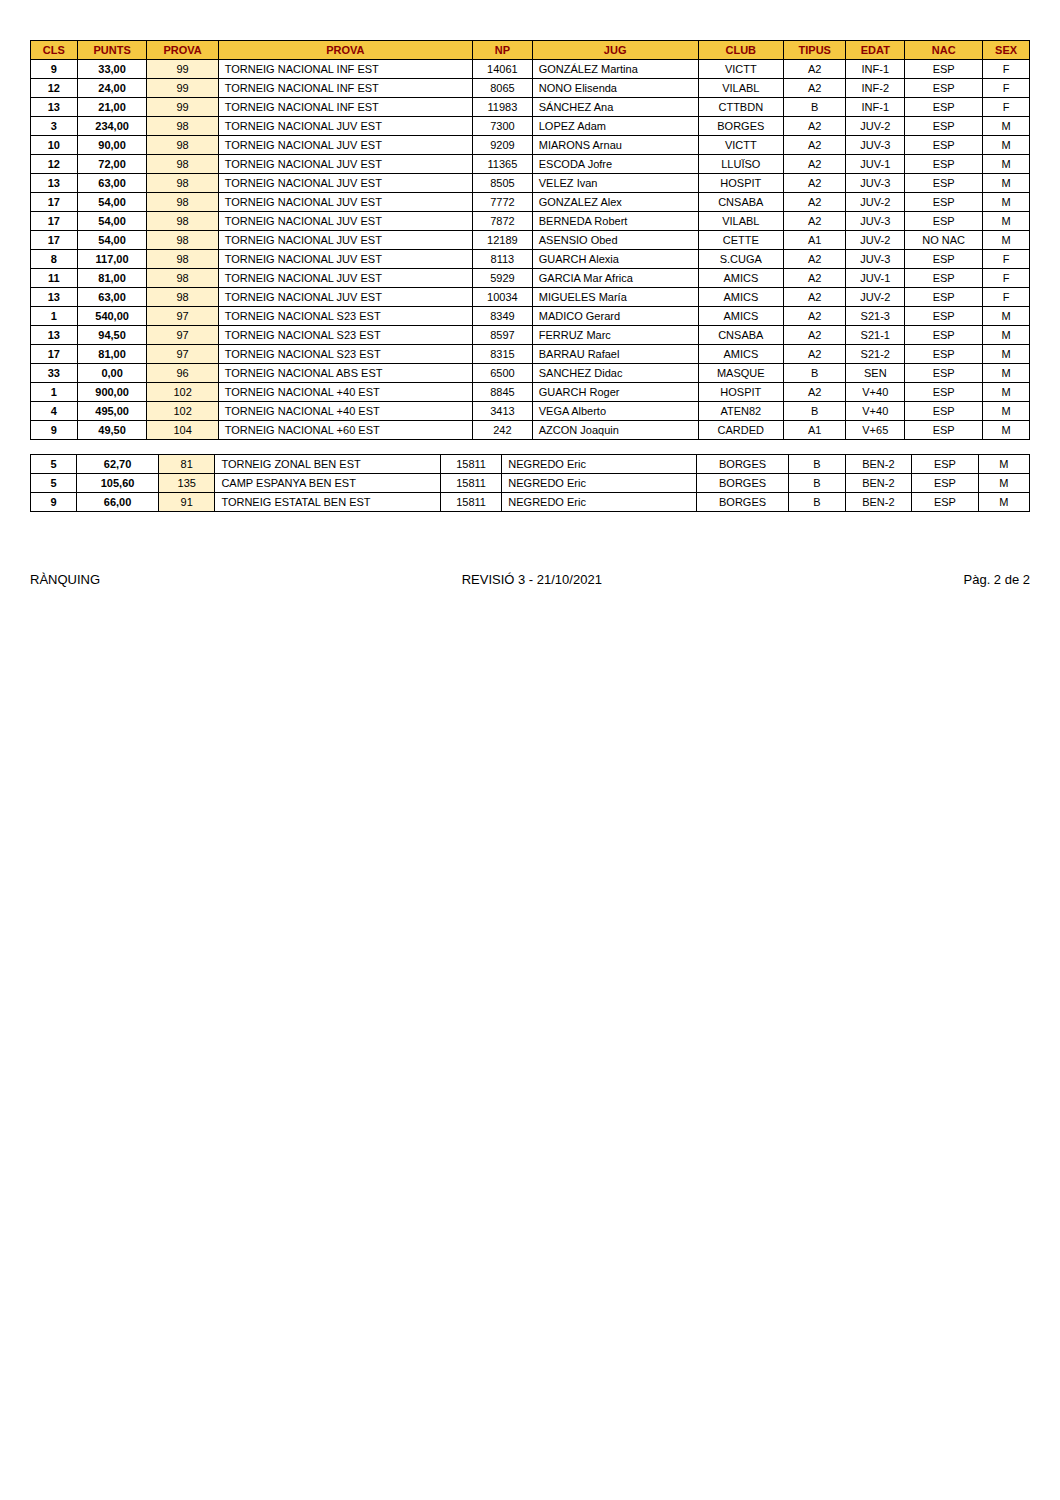| CLS | PUNTS | PROVA | PROVA | NP | JUG | CLUB | TIPUS | EDAT | NAC | SEX |
| --- | --- | --- | --- | --- | --- | --- | --- | --- | --- | --- |
| 9 | 33,00 | 99 | TORNEIG NACIONAL INF EST | 14061 | GONZÁLEZ Martina | VICTT | A2 | INF-1 | ESP | F |
| 12 | 24,00 | 99 | TORNEIG NACIONAL INF EST | 8065 | NONO Elisenda | VILABL | A2 | INF-2 | ESP | F |
| 13 | 21,00 | 99 | TORNEIG NACIONAL INF EST | 11983 | SÁNCHEZ Ana | CTTBDN | B | INF-1 | ESP | F |
| 3 | 234,00 | 98 | TORNEIG NACIONAL JUV EST | 7300 | LOPEZ Adam | BORGES | A2 | JUV-2 | ESP | M |
| 10 | 90,00 | 98 | TORNEIG NACIONAL JUV EST | 9209 | MIARONS Arnau | VICTT | A2 | JUV-3 | ESP | M |
| 12 | 72,00 | 98 | TORNEIG NACIONAL JUV EST | 11365 | ESCODA Jofre | LLUÏSO | A2 | JUV-1 | ESP | M |
| 13 | 63,00 | 98 | TORNEIG NACIONAL JUV EST | 8505 | VELEZ Ivan | HOSPIT | A2 | JUV-3 | ESP | M |
| 17 | 54,00 | 98 | TORNEIG NACIONAL JUV EST | 7772 | GONZALEZ Alex | CNSABA | A2 | JUV-2 | ESP | M |
| 17 | 54,00 | 98 | TORNEIG NACIONAL JUV EST | 7872 | BERNEDA Robert | VILABL | A2 | JUV-3 | ESP | M |
| 17 | 54,00 | 98 | TORNEIG NACIONAL JUV EST | 12189 | ASENSIO Obed | CETTE | A1 | JUV-2 | NO NAC | M |
| 8 | 117,00 | 98 | TORNEIG NACIONAL JUV EST | 8113 | GUARCH Alexia | S.CUGA | A2 | JUV-3 | ESP | F |
| 11 | 81,00 | 98 | TORNEIG NACIONAL JUV EST | 5929 | GARCIA Mar Africa | AMICS | A2 | JUV-1 | ESP | F |
| 13 | 63,00 | 98 | TORNEIG NACIONAL JUV EST | 10034 | MIGUELES María | AMICS | A2 | JUV-2 | ESP | F |
| 1 | 540,00 | 97 | TORNEIG NACIONAL S23 EST | 8349 | MADICO Gerard | AMICS | A2 | S21-3 | ESP | M |
| 13 | 94,50 | 97 | TORNEIG NACIONAL S23 EST | 8597 | FERRUZ Marc | CNSABA | A2 | S21-1 | ESP | M |
| 17 | 81,00 | 97 | TORNEIG NACIONAL S23 EST | 8315 | BARRAU Rafael | AMICS | A2 | S21-2 | ESP | M |
| 33 | 0,00 | 96 | TORNEIG NACIONAL ABS EST | 6500 | SANCHEZ Didac | MASQUE | B | SEN | ESP | M |
| 1 | 900,00 | 102 | TORNEIG NACIONAL +40 EST | 8845 | GUARCH Roger | HOSPIT | A2 | V+40 | ESP | M |
| 4 | 495,00 | 102 | TORNEIG NACIONAL +40 EST | 3413 | VEGA Alberto | ATEN82 | B | V+40 | ESP | M |
| 9 | 49,50 | 104 | TORNEIG NACIONAL +60 EST | 242 | AZCON Joaquin | CARDED | A1 | V+65 | ESP | M |
| 5 | 62,70 | 81 | TORNEIG ZONAL BEN EST | 15811 | NEGREDO Eric | BORGES | B | BEN-2 | ESP | M |
| 5 | 105,60 | 135 | CAMP ESPANYA BEN EST | 15811 | NEGREDO Eric | BORGES | B | BEN-2 | ESP | M |
| 9 | 66,00 | 91 | TORNEIG ESTATAL BEN EST | 15811 | NEGREDO Eric | BORGES | B | BEN-2 | ESP | M |
RÀNQUING
REVISIÓ 3 - 21/10/2021
Pàg. 2 de 2